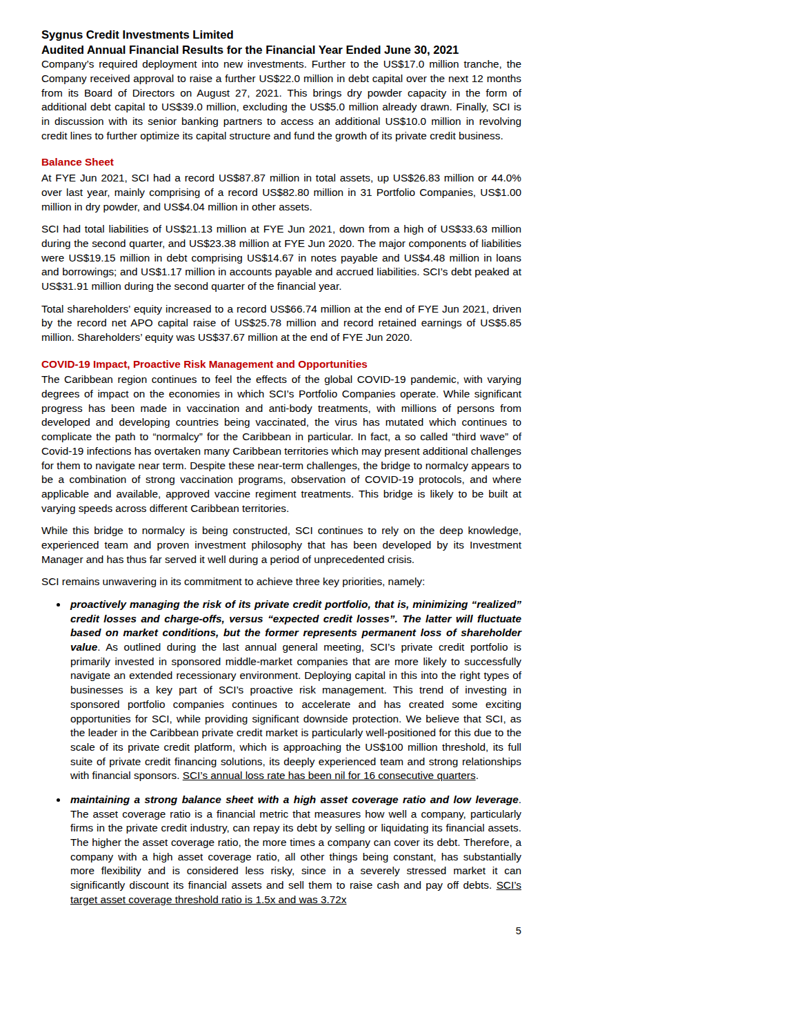Sygnus Credit Investments Limited Audited Annual Financial Results for the Financial Year Ended June 30, 2021
Company’s required deployment into new investments. Further to the US$17.0 million tranche, the Company received approval to raise a further US$22.0 million in debt capital over the next 12 months from its Board of Directors on August 27, 2021. This brings dry powder capacity in the form of additional debt capital to US$39.0 million, excluding the US$5.0 million already drawn. Finally, SCI is in discussion with its senior banking partners to access an additional US$10.0 million in revolving credit lines to further optimize its capital structure and fund the growth of its private credit business.
Balance Sheet
At FYE Jun 2021, SCI had a record US$87.87 million in total assets, up US$26.83 million or 44.0% over last year, mainly comprising of a record US$82.80 million in 31 Portfolio Companies, US$1.00 million in dry powder, and US$4.04 million in other assets.
SCI had total liabilities of US$21.13 million at FYE Jun 2021, down from a high of US$33.63 million during the second quarter, and US$23.38 million at FYE Jun 2020. The major components of liabilities were US$19.15 million in debt comprising US$14.67 in notes payable and US$4.48 million in loans and borrowings; and US$1.17 million in accounts payable and accrued liabilities. SCI’s debt peaked at US$31.91 million during the second quarter of the financial year.
Total shareholders’ equity increased to a record US$66.74 million at the end of FYE Jun 2021, driven by the record net APO capital raise of US$25.78 million and record retained earnings of US$5.85 million. Shareholders’ equity was US$37.67 million at the end of FYE Jun 2020.
COVID-19 Impact, Proactive Risk Management and Opportunities
The Caribbean region continues to feel the effects of the global COVID-19 pandemic, with varying degrees of impact on the economies in which SCI’s Portfolio Companies operate. While significant progress has been made in vaccination and anti-body treatments, with millions of persons from developed and developing countries being vaccinated, the virus has mutated which continues to complicate the path to “normalcy” for the Caribbean in particular. In fact, a so called “third wave” of Covid-19 infections has overtaken many Caribbean territories which may present additional challenges for them to navigate near term. Despite these near-term challenges, the bridge to normalcy appears to be a combination of strong vaccination programs, observation of COVID-19 protocols, and where applicable and available, approved vaccine regiment treatments. This bridge is likely to be built at varying speeds across different Caribbean territories.
While this bridge to normalcy is being constructed, SCI continues to rely on the deep knowledge, experienced team and proven investment philosophy that has been developed by its Investment Manager and has thus far served it well during a period of unprecedented crisis.
SCI remains unwavering in its commitment to achieve three key priorities, namely:
proactively managing the risk of its private credit portfolio, that is, minimizing “realized” credit losses and charge-offs, versus “expected credit losses”. The latter will fluctuate based on market conditions, but the former represents permanent loss of shareholder value. As outlined during the last annual general meeting, SCI’s private credit portfolio is primarily invested in sponsored middle-market companies that are more likely to successfully navigate an extended recessionary environment. Deploying capital in this into the right types of businesses is a key part of SCI’s proactive risk management. This trend of investing in sponsored portfolio companies continues to accelerate and has created some exciting opportunities for SCI, while providing significant downside protection. We believe that SCI, as the leader in the Caribbean private credit market is particularly well-positioned for this due to the scale of its private credit platform, which is approaching the US$100 million threshold, its full suite of private credit financing solutions, its deeply experienced team and strong relationships with financial sponsors. SCI’s annual loss rate has been nil for 16 consecutive quarters.
maintaining a strong balance sheet with a high asset coverage ratio and low leverage. The asset coverage ratio is a financial metric that measures how well a company, particularly firms in the private credit industry, can repay its debt by selling or liquidating its financial assets. The higher the asset coverage ratio, the more times a company can cover its debt. Therefore, a company with a high asset coverage ratio, all other things being constant, has substantially more flexibility and is considered less risky, since in a severely stressed market it can significantly discount its financial assets and sell them to raise cash and pay off debts. SCI’s target asset coverage threshold ratio is 1.5x and was 3.72x
5